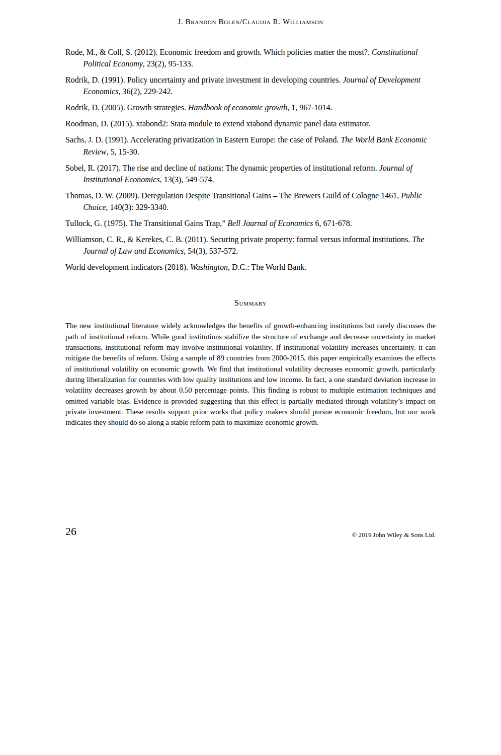J. Brandon Bolen/Claudia R. Williamson
Rode, M., & Coll, S. (2012). Economic freedom and growth. Which policies matter the most?. Constitutional Political Economy, 23(2), 95-133.
Rodrik, D. (1991). Policy uncertainty and private investment in developing countries. Journal of Development Economics, 36(2), 229-242.
Rodrik, D. (2005). Growth strategies. Handbook of economic growth, 1, 967-1014.
Roodman, D. (2015). xtabond2: Stata module to extend xtabond dynamic panel data estimator.
Sachs, J. D. (1991). Accelerating privatization in Eastern Europe: the case of Poland. The World Bank Economic Review, 5, 15-30.
Sobel, R. (2017). The rise and decline of nations: The dynamic properties of institutional reform. Journal of Institutional Economics, 13(3), 549-574.
Thomas, D. W. (2009). Deregulation Despite Transitional Gains – The Brewers Guild of Cologne 1461, Public Choice, 140(3): 329-3340.
Tullock, G. (1975). The Transitional Gains Trap,” Bell Journal of Economics 6, 671-678.
Williamson, C. R., & Kerekes, C. B. (2011). Securing private property: formal versus informal institutions. The Journal of Law and Economics, 54(3), 537-572.
World development indicators (2018). Washington, D.C.: The World Bank.
Summary
The new institutional literature widely acknowledges the benefits of growth-enhancing institutions but rarely discusses the path of institutional reform. While good institutions stabilize the structure of exchange and decrease uncertainty in market transactions, institutional reform may involve institutional volatility. If institutional volatility increases uncertainty, it can mitigate the benefits of reform. Using a sample of 89 countries from 2000-2015, this paper empirically examines the effects of institutional volatility on economic growth. We find that institutional volatility decreases economic growth, particularly during liberalization for countries with low quality institutions and low income. In fact, a one standard deviation increase in volatility decreases growth by about 0.50 percentage points. This finding is robust to multiple estimation techniques and omitted variable bias. Evidence is provided suggesting that this effect is partially mediated through volatility’s impact on private investment. These results support prior works that policy makers should pursue economic freedom, but our work indicates they should do so along a stable reform path to maximize economic growth.
26 © 2019 John Wiley & Sons Ltd.